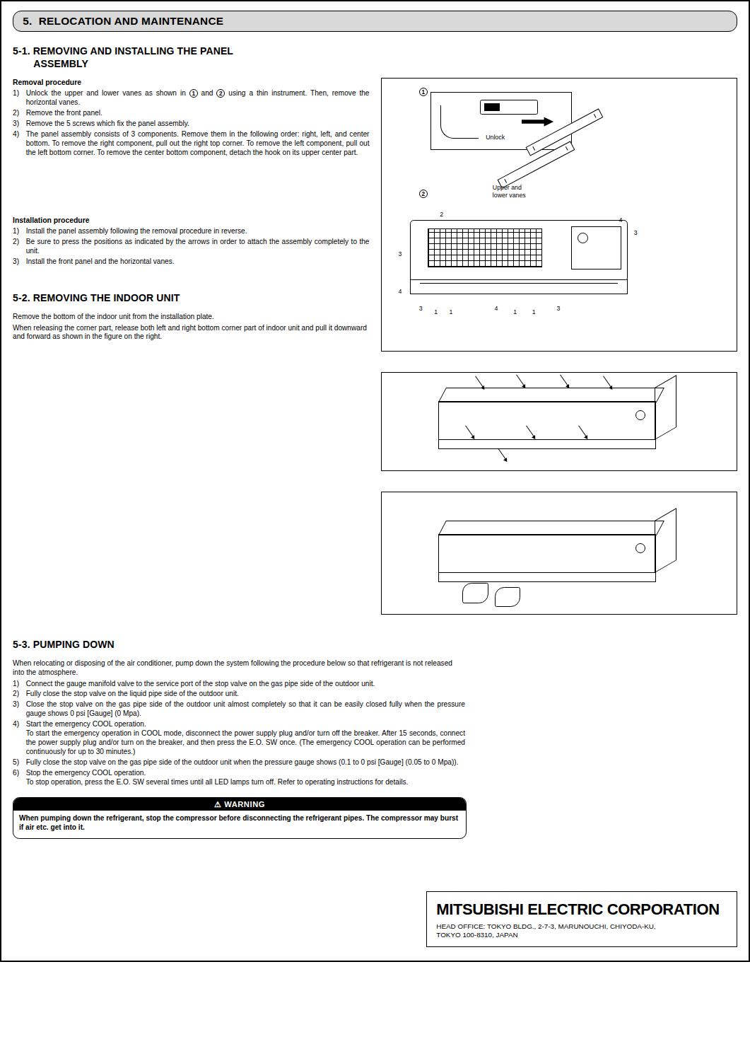5. RELOCATION AND MAINTENANCE
5-1. REMOVING AND INSTALLING THE PANELASSEMBLY
Removal procedure
1) Unlock the upper and lower vanes as shown in 1 and 2 using a thin instrument. Then, remove the horizontal vanes.
2) Remove the front panel.
3) Remove the 5 screws which fix the panel assembly.
4) The panel assembly consists of 3 components. Remove them in the following order: right, left, and center bottom. To remove the right component, pull out the right top corner. To remove the left component, pull out the left bottom corner. To remove the center bottom component, detach the hook on its upper center part.
Installation procedure
1) Install the panel assembly following the removal procedure in reverse.
2) Be sure to press the positions as indicated by the arrows in order to attach the assembly completely to the unit.
3) Install the front panel and the horizontal vanes.
5-2. REMOVING THE INDOOR UNIT
Remove the bottom of the indoor unit from the installation plate.
When releasing the corner part, release both left and right bottom corner part of indoor unit and pull it downward and forward as shown in the figure on the right.
1
Unlock
2
Upper and
lower vanes
2 4 3 3 4 3 1 1 4 1 1 3
5-3. PUMPING DOWN
When relocating or disposing of the air conditioner, pump down the system following the procedure below so that refrigerant is not released into the atmosphere.
1) Connect the gauge manifold valve to the service port of the stop valve on the gas pipe side of the outdoor unit.
2) Fully close the stop valve on the liquid pipe side of the outdoor unit.
3) Close the stop valve on the gas pipe side of the outdoor unit almost completely so that it can be easily closed fully when the pressure gauge shows 0 psi [Gauge] (0 Mpa).
4) Start the emergency COOL operation. To start the emergency operation in COOL mode, disconnect the power supply plug and/or turn off the breaker. After 15 seconds, connect the power supply plug and/or turn on the breaker, and then press the E.O. SW once. (The emergency COOL operation can be performed continuously for up to 30 minutes.)
5) Fully close the stop valve on the gas pipe side of the outdoor unit when the pressure gauge shows (0.1 to 0 psi [Gauge] (0.05 to 0 Mpa)).
6) Stop the emergency COOL operation. To stop operation, press the E.O. SW several times until all LED lamps turn off. Refer to operating instructions for details.
⚠ WARNING
When pumping down the refrigerant, stop the compressor before disconnecting the refrigerant pipes. The compressor may burst if air etc. get into it.
MITSUBISHI ELECTRIC CORPORATION
HEAD OFFICE: TOKYO BLDG., 2-7-3, MARUNOUCHI, CHIYODA-KU,
TOKYO 100-8310, JAPAN